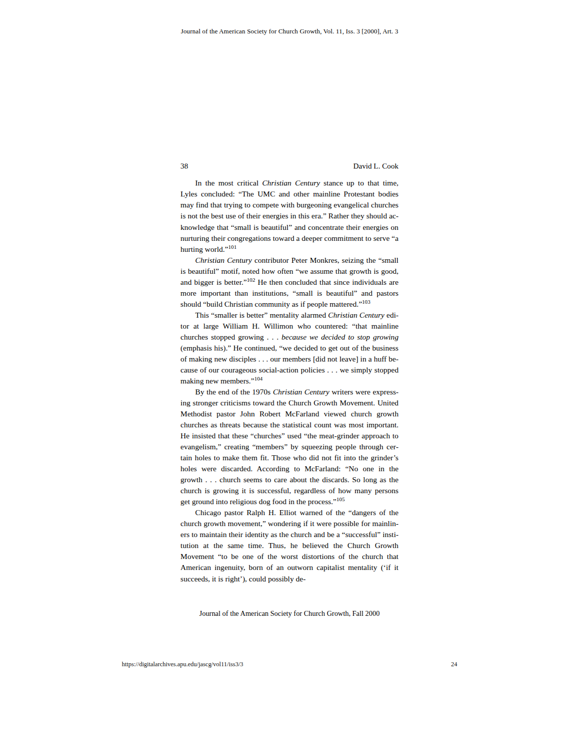Journal of the American Society for Church Growth, Vol. 11, Iss. 3 [2000], Art. 3
38 David L. Cook
In the most critical Christian Century stance up to that time, Lyles concluded: “The UMC and other mainline Protestant bodies may find that trying to compete with burgeoning evangelical churches is not the best use of their energies in this era.” Rather they should acknowledge that “small is beautiful” and concentrate their energies on nurturing their congregations toward a deeper commitment to serve “a hurting world.”101
Christian Century contributor Peter Monkres, seizing the “small is beautiful” motif, noted how often “we assume that growth is good, and bigger is better.”102 He then concluded that since individuals are more important than institutions, “small is beautiful” and pastors should “build Christian community as if people mattered.”103
This “smaller is better” mentality alarmed Christian Century editor at large William H. Willimon who countered: “that mainline churches stopped growing . . . because we decided to stop growing (emphasis his).” He continued, “we decided to get out of the business of making new disciples . . . our members [did not leave] in a huff because of our courageous social-action policies . . . we simply stopped making new members.”104
By the end of the 1970s Christian Century writers were expressing stronger criticisms toward the Church Growth Movement. United Methodist pastor John Robert McFarland viewed church growth churches as threats because the statistical count was most important. He insisted that these “churches” used “the meat-grinder approach to evangelism,” creating “members” by squeezing people through certain holes to make them fit. Those who did not fit into the grinder’s holes were discarded. According to McFarland: “No one in the growth . . . church seems to care about the discards. So long as the church is growing it is successful, regardless of how many persons get ground into religious dog food in the process.”105
Chicago pastor Ralph H. Elliot warned of the “dangers of the church growth movement,” wondering if it were possible for mainliners to maintain their identity as the church and be a “successful” institution at the same time. Thus, he believed the Church Growth Movement “to be one of the worst distortions of the church that American ingenuity, born of an outworn capitalist mentality (‘if it succeeds, it is right’), could possibly de-
Journal of the American Society for Church Growth, Fall 2000
https://digitalarchives.apu.edu/jascg/vol11/iss3/3 24